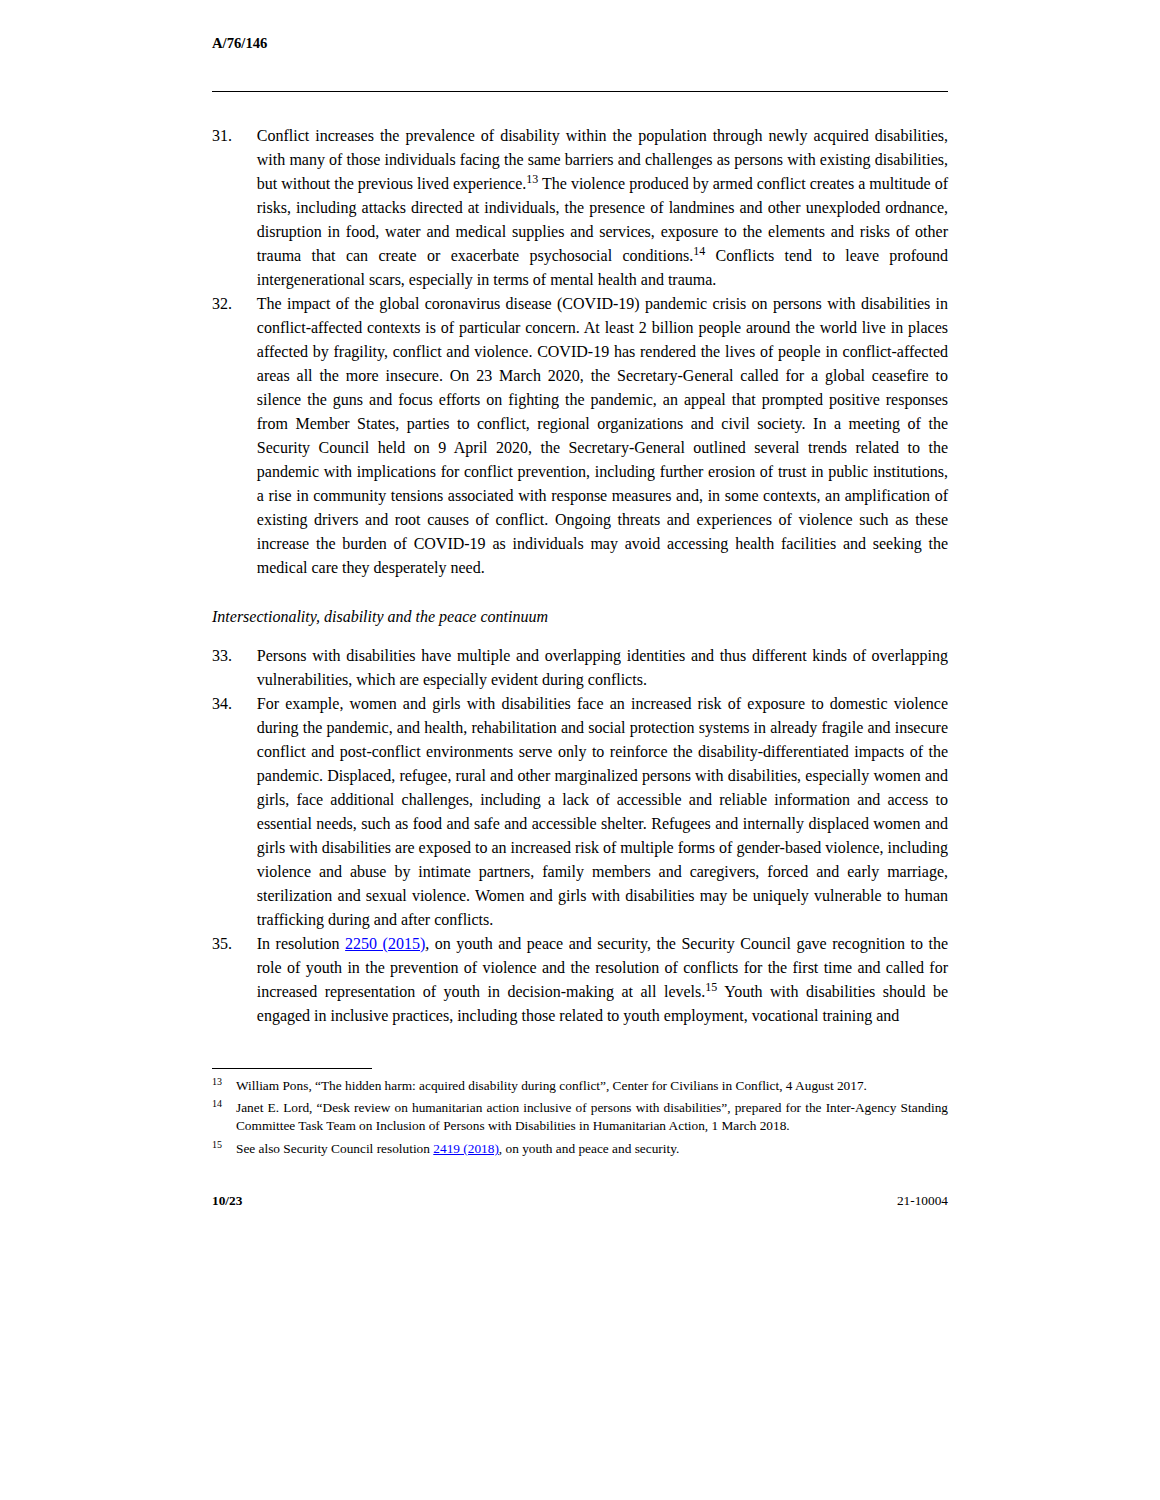A/76/146
31.
Conflict increases the prevalence of disability within the population through newly acquired disabilities, with many of those individuals facing the same barriers and challenges as persons with existing disabilities, but without the previous lived experience.13 The violence produced by armed conflict creates a multitude of risks, including attacks directed at individuals, the presence of landmines and other unexploded ordnance, disruption in food, water and medical supplies and services, exposure to the elements and risks of other trauma that can create or exacerbate psychosocial conditions.14 Conflicts tend to leave profound intergenerational scars, especially in terms of mental health and trauma.
32.
The impact of the global coronavirus disease (COVID-19) pandemic crisis on persons with disabilities in conflict-affected contexts is of particular concern. At least 2 billion people around the world live in places affected by fragility, conflict and violence. COVID-19 has rendered the lives of people in conflict-affected areas all the more insecure. On 23 March 2020, the Secretary-General called for a global ceasefire to silence the guns and focus efforts on fighting the pandemic, an appeal that prompted positive responses from Member States, parties to conflict, regional organizations and civil society. In a meeting of the Security Council held on 9 April 2020, the Secretary-General outlined several trends related to the pandemic with implications for conflict prevention, including further erosion of trust in public institutions, a rise in community tensions associated with response measures and, in some contexts, an amplification of existing drivers and root causes of conflict. Ongoing threats and experiences of violence such as these increase the burden of COVID-19 as individuals may avoid accessing health facilities and seeking the medical care they desperately need.
Intersectionality, disability and the peace continuum
33.
Persons with disabilities have multiple and overlapping identities and thus different kinds of overlapping vulnerabilities, which are especially evident during conflicts.
34.
For example, women and girls with disabilities face an increased risk of exposure to domestic violence during the pandemic, and health, rehabilitation and social protection systems in already fragile and insecure conflict and post-conflict environments serve only to reinforce the disability-differentiated impacts of the pandemic. Displaced, refugee, rural and other marginalized persons with disabilities, especially women and girls, face additional challenges, including a lack of accessible and reliable information and access to essential needs, such as food and safe and accessible shelter. Refugees and internally displaced women and girls with disabilities are exposed to an increased risk of multiple forms of gender-based violence, including violence and abuse by intimate partners, family members and caregivers, forced and early marriage, sterilization and sexual violence. Women and girls with disabilities may be uniquely vulnerable to human trafficking during and after conflicts.
35.
In resolution 2250 (2015), on youth and peace and security, the Security Council gave recognition to the role of youth in the prevention of violence and the resolution of conflicts for the first time and called for increased representation of youth in decision-making at all levels.15 Youth with disabilities should be engaged in inclusive practices, including those related to youth employment, vocational training and
13
William Pons, “The hidden harm: acquired disability during conflict”, Center for Civilians in Conflict, 4 August 2017.
14
Janet E. Lord, “Desk review on humanitarian action inclusive of persons with disabilities”, prepared for the Inter-Agency Standing Committee Task Team on Inclusion of Persons with Disabilities in Humanitarian Action, 1 March 2018.
15
See also Security Council resolution 2419 (2018), on youth and peace and security.
10/23
21-10004